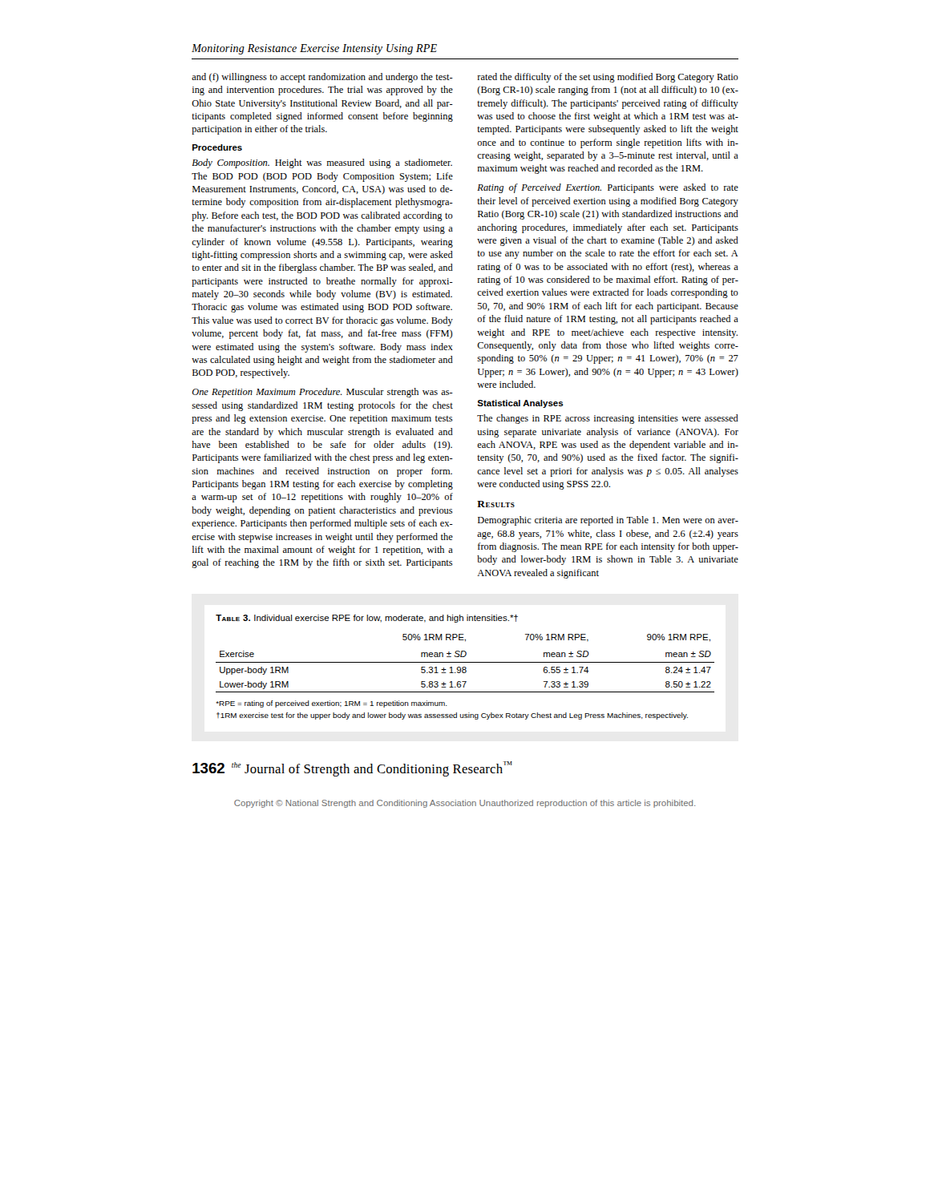Monitoring Resistance Exercise Intensity Using RPE
and (f) willingness to accept randomization and undergo the testing and intervention procedures. The trial was approved by the Ohio State University's Institutional Review Board, and all participants completed signed informed consent before beginning participation in either of the trials.
Procedures
Body Composition. Height was measured using a stadiometer. The BOD POD (BOD POD Body Composition System; Life Measurement Instruments, Concord, CA, USA) was used to determine body composition from air-displacement plethysmography. Before each test, the BOD POD was calibrated according to the manufacturer's instructions with the chamber empty using a cylinder of known volume (49.558 L). Participants, wearing tight-fitting compression shorts and a swimming cap, were asked to enter and sit in the fiberglass chamber. The BP was sealed, and participants were instructed to breathe normally for approximately 20–30 seconds while body volume (BV) is estimated. Thoracic gas volume was estimated using BOD POD software. This value was used to correct BV for thoracic gas volume. Body volume, percent body fat, fat mass, and fat-free mass (FFM) were estimated using the system's software. Body mass index was calculated using height and weight from the stadiometer and BOD POD, respectively.
One Repetition Maximum Procedure. Muscular strength was assessed using standardized 1RM testing protocols for the chest press and leg extension exercise. One repetition maximum tests are the standard by which muscular strength is evaluated and have been established to be safe for older adults (19). Participants were familiarized with the chest press and leg extension machines and received instruction on proper form. Participants began 1RM testing for each exercise by completing a warm-up set of 10–12 repetitions with roughly 10–20% of body weight, depending on patient characteristics and previous experience. Participants then performed multiple sets of each exercise with stepwise increases in weight until they performed the lift with the maximal amount of weight for 1 repetition, with a goal of reaching the 1RM by the fifth or sixth set. Participants rated the difficulty of the set using modified Borg Category Ratio (Borg CR-10) scale ranging from 1 (not at all difficult) to 10 (extremely difficult). The participants' perceived rating of difficulty was used to choose the first weight at which a 1RM test was attempted. Participants were subsequently asked to lift the weight once and to continue to perform single repetition lifts with increasing weight, separated by a 3–5-minute rest interval, until a maximum weight was reached and recorded as the 1RM.
Rating of Perceived Exertion. Participants were asked to rate their level of perceived exertion using a modified Borg Category Ratio (Borg CR-10) scale (21) with standardized instructions and anchoring procedures, immediately after each set. Participants were given a visual of the chart to examine (Table 2) and asked to use any number on the scale to rate the effort for each set. A rating of 0 was to be associated with no effort (rest), whereas a rating of 10 was considered to be maximal effort. Rating of perceived exertion values were extracted for loads corresponding to 50, 70, and 90% 1RM of each lift for each participant. Because of the fluid nature of 1RM testing, not all participants reached a weight and RPE to meet/achieve each respective intensity. Consequently, only data from those who lifted weights corresponding to 50% (n = 29 Upper; n = 41 Lower), 70% (n = 27 Upper; n = 36 Lower), and 90% (n = 40 Upper; n = 43 Lower) were included.
Statistical Analyses
The changes in RPE across increasing intensities were assessed using separate univariate analysis of variance (ANOVA). For each ANOVA, RPE was used as the dependent variable and intensity (50, 70, and 90%) used as the fixed factor. The significance level set a priori for analysis was p ≤ 0.05. All analyses were conducted using SPSS 22.0.
Results
Demographic criteria are reported in Table 1. Men were on average, 68.8 years, 71% white, class I obese, and 2.6 (±2.4) years from diagnosis. The mean RPE for each intensity for both upper-body and lower-body 1RM is shown in Table 3. A univariate ANOVA revealed a significant
Table 3. Individual exercise RPE for low, moderate, and high intensities.*†
| | 50% 1RM RPE, | 70% 1RM RPE, | 90% 1RM RPE, |
| --- | --- | --- | --- |
| Exercise | mean ± SD | mean ± SD | mean ± SD |
| Upper-body 1RM | 5.31 ± 1.98 | 6.55 ± 1.74 | 8.24 ± 1.47 |
| Lower-body 1RM | 5.83 ± 1.67 | 7.33 ± 1.39 | 8.50 ± 1.22 |
*RPE = rating of perceived exertion; 1RM = 1 repetition maximum.
†1RM exercise test for the upper body and lower body was assessed using Cybex Rotary Chest and Leg Press Machines, respectively.
1362 the Journal of Strength and Conditioning Research™
Copyright © National Strength and Conditioning Association Unauthorized reproduction of this article is prohibited.